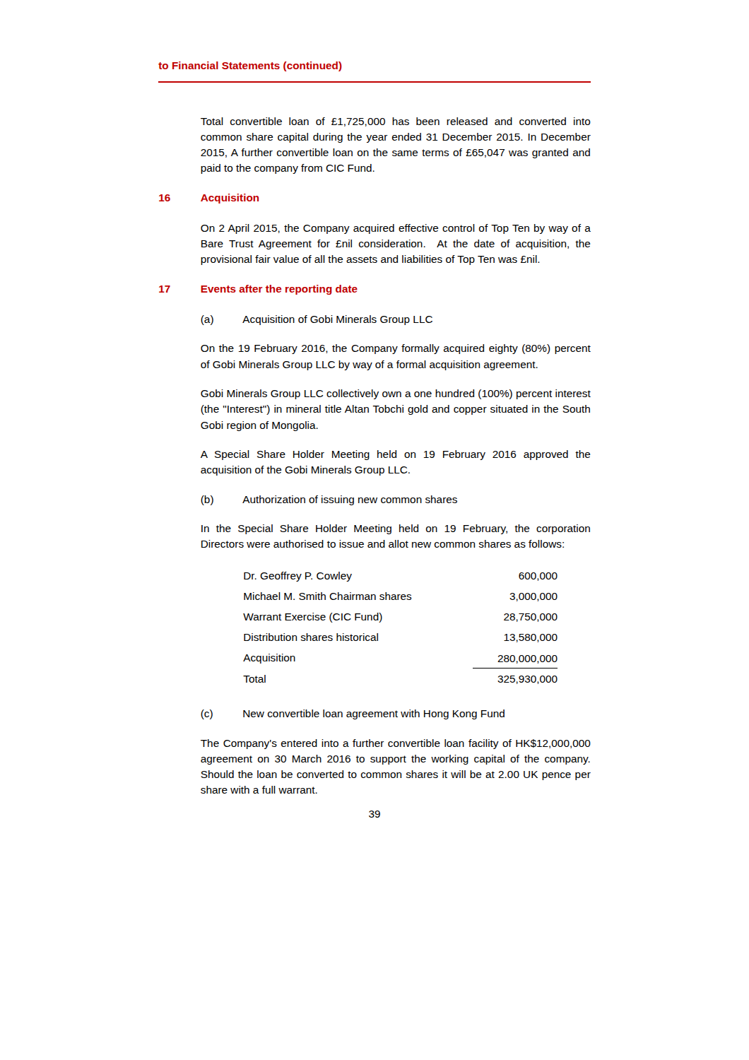to Financial Statements (continued)
Total convertible loan of £1,725,000 has been released and converted into common share capital during the year ended 31 December 2015. In December 2015, A further convertible loan on the same terms of £65,047 was granted and paid to the company from CIC Fund.
16
Acquisition
On 2 April 2015, the Company acquired effective control of Top Ten by way of a Bare Trust Agreement for £nil consideration. At the date of acquisition, the provisional fair value of all the assets and liabilities of Top Ten was £nil.
17
Events after the reporting date
(a)
Acquisition of Gobi Minerals Group LLC
On the 19 February 2016, the Company formally acquired eighty (80%) percent of Gobi Minerals Group LLC by way of a formal acquisition agreement.
Gobi Minerals Group LLC collectively own a one hundred (100%) percent interest (the "Interest") in mineral title Altan Tobchi gold and copper situated in the South Gobi region of Mongolia.
A Special Share Holder Meeting held on 19 February 2016 approved the acquisition of the Gobi Minerals Group LLC.
(b)
Authorization of issuing new common shares
In the Special Share Holder Meeting held on 19 February, the corporation Directors were authorised to issue and allot new common shares as follows:
| Dr. Geoffrey P. Cowley | 600,000 |
| Michael M. Smith Chairman shares | 3,000,000 |
| Warrant Exercise (CIC Fund) | 28,750,000 |
| Distribution shares historical | 13,580,000 |
| Acquisition | 280,000,000 |
| Total | 325,930,000 |
(c)
New convertible loan agreement with Hong Kong Fund
The Company's entered into a further convertible loan facility of HK$12,000,000 agreement on 30 March 2016 to support the working capital of the company. Should the loan be converted to common shares it will be at 2.00 UK pence per share with a full warrant.
39